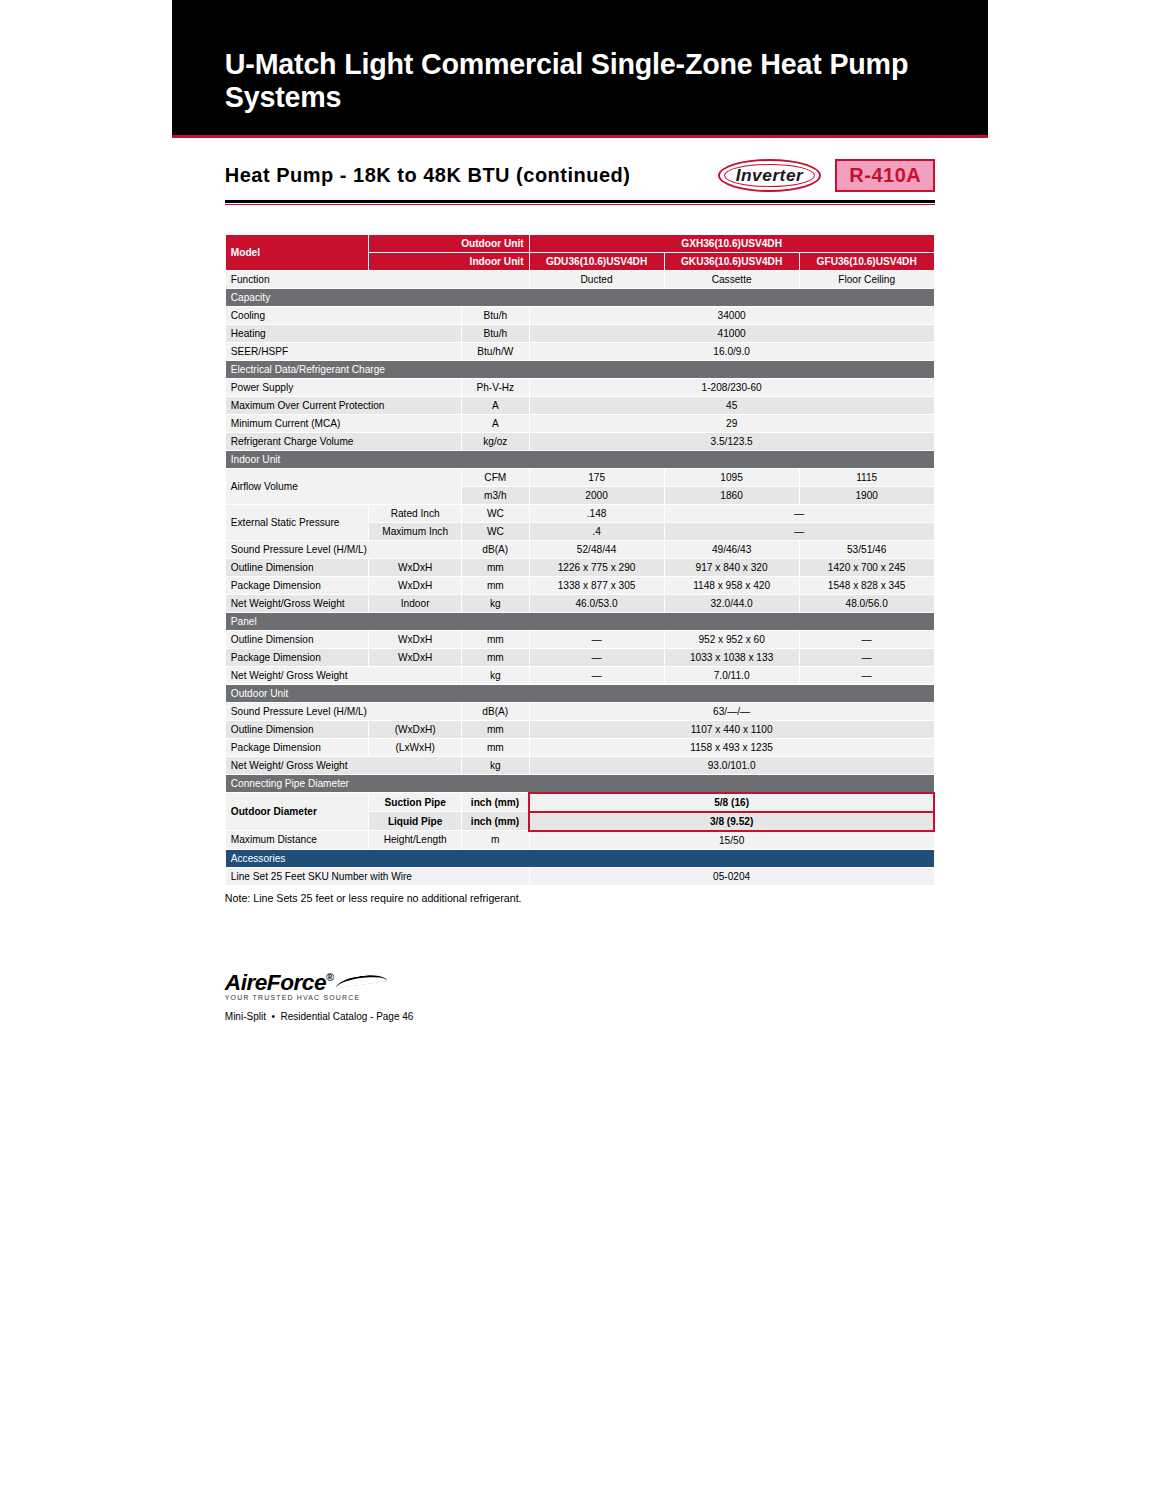U-Match Light Commercial Single-Zone Heat Pump Systems
Heat Pump - 18K to 48K BTU (continued)
Inverter
R-410A
| Model | Outdoor Unit | GXH36(10.6)USV4DH |
| Indoor Unit | GDU36(10.6)USV4DH | GKU36(10.6)USV4DH | GFU36(10.6)USV4DH |
| Function | Ducted | Cassette | Floor Ceiling |
| Capacity |
| Cooling | Btu/h | 34000 |
| Heating | Btu/h | 41000 |
| SEER/HSPF | Btu/h/W | 16.0/9.0 |
| Electrical Data/Refrigerant Charge |
| Power Supply | Ph-V-Hz | 1-208/230-60 |
| Maximum Over Current Protection | A | 45 |
| Minimum Current (MCA) | A | 29 |
| Refrigerant Charge Volume | kg/oz | 3.5/123.5 |
| Indoor Unit |
| Airflow Volume | CFM | 175 | 1095 | 1115 |
| m3/h | 2000 | 1860 | 1900 |
| External Static Pressure | Rated Inch | WC | .148 | — |
| Maximum Inch | WC | .4 | — |
| Sound Pressure Level (H/M/L) | dB(A) | 52/48/44 | 49/46/43 | 53/51/46 |
| Outline Dimension | WxDxH | mm | 1226 x 775 x 290 | 917 x 840 x 320 | 1420 x 700 x 245 |
| Package Dimension | WxDxH | mm | 1338 x 877 x 305 | 1148 x 958 x 420 | 1548 x 828 x 345 |
| Net Weight/Gross Weight | Indoor | kg | 46.0/53.0 | 32.0/44.0 | 48.0/56.0 |
| Panel |
| Outline Dimension | WxDxH | mm | — | 952 x 952 x 60 | — |
| Package Dimension | WxDxH | mm | — | 1033 x 1038 x 133 | — |
| Net Weight/ Gross Weight | kg | — | 7.0/11.0 | — |
| Outdoor Unit |
| Sound Pressure Level (H/M/L) | dB(A) | 63/—/— |
| Outline Dimension | (WxDxH) | mm | 1107 x 440 x 1100 |
| Package Dimension | (LxWxH) | mm | 1158 x 493 x 1235 |
| Net Weight/ Gross Weight | kg | 93.0/101.0 |
| Connecting Pipe Diameter |
| Outdoor Diameter | Suction Pipe | inch (mm) | 5/8 (16) |
| Liquid Pipe | inch (mm) | 3/8 (9.52) |
| Maximum Distance | Height/Length | m | 15/50 |
| Accessories |
| Line Set 25 Feet SKU Number with Wire | 05-0204 |
Note: Line Sets 25 feet or less require no additional refrigerant.
AireForce®
Your Trusted HVAC Source
Mini-Split • Residential Catalog - Page 46